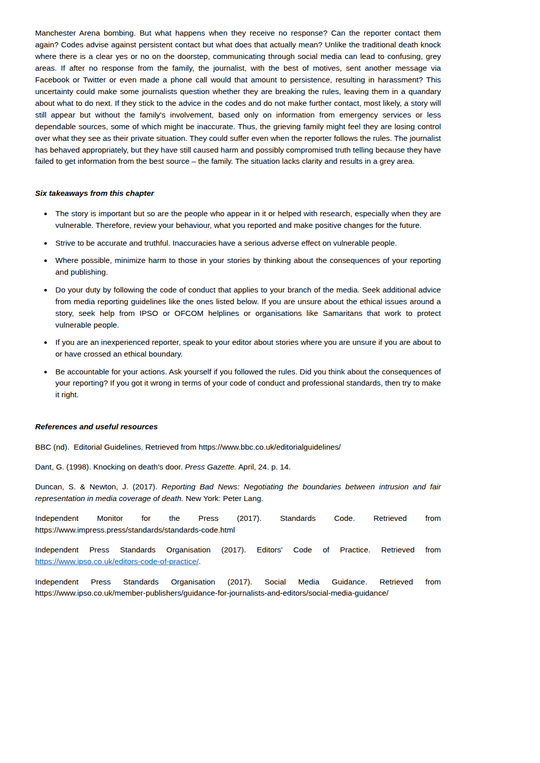Manchester Arena bombing. But what happens when they receive no response? Can the reporter contact them again? Codes advise against persistent contact but what does that actually mean? Unlike the traditional death knock where there is a clear yes or no on the doorstep, communicating through social media can lead to confusing, grey areas. If after no response from the family, the journalist, with the best of motives, sent another message via Facebook or Twitter or even made a phone call would that amount to persistence, resulting in harassment? This uncertainty could make some journalists question whether they are breaking the rules, leaving them in a quandary about what to do next. If they stick to the advice in the codes and do not make further contact, most likely, a story will still appear but without the family's involvement, based only on information from emergency services or less dependable sources, some of which might be inaccurate. Thus, the grieving family might feel they are losing control over what they see as their private situation. They could suffer even when the reporter follows the rules. The journalist has behaved appropriately, but they have still caused harm and possibly compromised truth telling because they have failed to get information from the best source – the family. The situation lacks clarity and results in a grey area.
Six takeaways from this chapter
The story is important but so are the people who appear in it or helped with research, especially when they are vulnerable. Therefore, review your behaviour, what you reported and make positive changes for the future.
Strive to be accurate and truthful. Inaccuracies have a serious adverse effect on vulnerable people.
Where possible, minimize harm to those in your stories by thinking about the consequences of your reporting and publishing.
Do your duty by following the code of conduct that applies to your branch of the media. Seek additional advice from media reporting guidelines like the ones listed below. If you are unsure about the ethical issues around a story, seek help from IPSO or OFCOM helplines or organisations like Samaritans that work to protect vulnerable people.
If you are an inexperienced reporter, speak to your editor about stories where you are unsure if you are about to or have crossed an ethical boundary.
Be accountable for your actions. Ask yourself if you followed the rules. Did you think about the consequences of your reporting? If you got it wrong in terms of your code of conduct and professional standards, then try to make it right.
References and useful resources
BBC (nd). Editorial Guidelines. Retrieved from https://www.bbc.co.uk/editorialguidelines/
Dant, G. (1998). Knocking on death's door. Press Gazette. April, 24. p. 14.
Duncan, S. & Newton, J. (2017). Reporting Bad News: Negotiating the boundaries between intrusion and fair representation in media coverage of death. New York: Peter Lang.
Independent Monitor for the Press (2017). Standards Code. Retrieved from https://www.impress.press/standards/standards-code.html
Independent Press Standards Organisation (2017). Editors' Code of Practice. Retrieved from https://www.ipso.co.uk/editors-code-of-practice/.
Independent Press Standards Organisation (2017). Social Media Guidance. Retrieved from https://www.ipso.co.uk/member-publishers/guidance-for-journalists-and-editors/social-media-guidance/